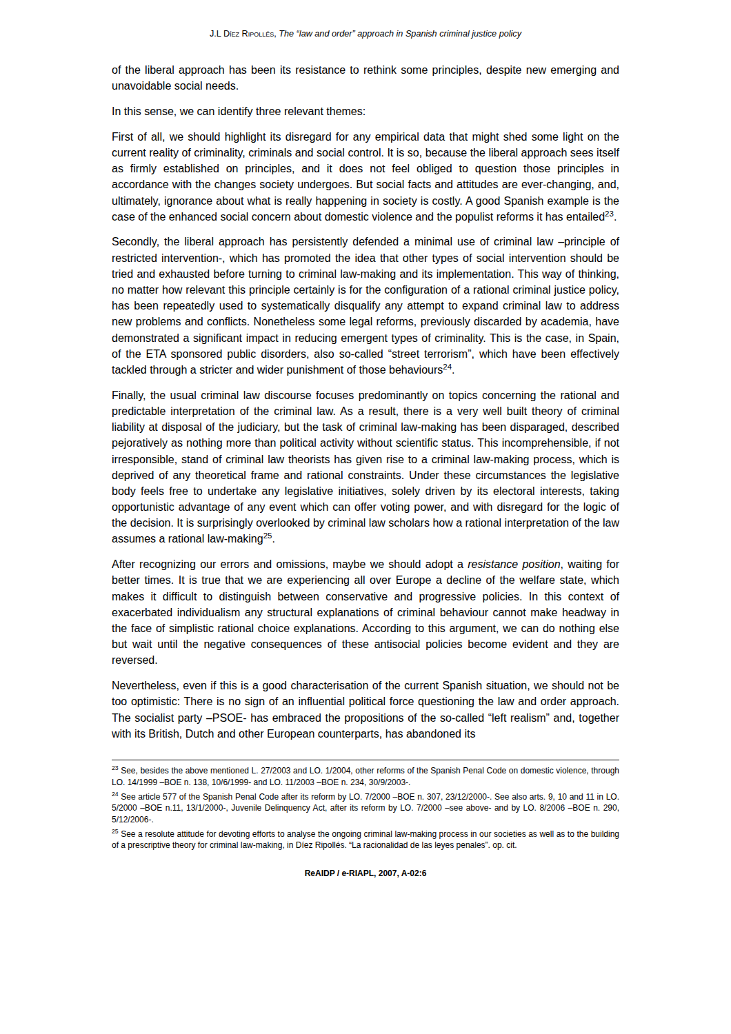J.L Díez Ripollés, The “law and order” approach in Spanish criminal justice policy
of the liberal approach has been its resistance to rethink some principles, despite new emerging and unavoidable social needs.
In this sense, we can identify three relevant themes:
First of all, we should highlight its disregard for any empirical data that might shed some light on the current reality of criminality, criminals and social control. It is so, because the liberal approach sees itself as firmly established on principles, and it does not feel obliged to question those principles in accordance with the changes society undergoes. But social facts and attitudes are ever-changing, and, ultimately, ignorance about what is really happening in society is costly. A good Spanish example is the case of the enhanced social concern about domestic violence and the populist reforms it has entailed23.
Secondly, the liberal approach has persistently defended a minimal use of criminal law –principle of restricted intervention-, which has promoted the idea that other types of social intervention should be tried and exhausted before turning to criminal law-making and its implementation. This way of thinking, no matter how relevant this principle certainly is for the configuration of a rational criminal justice policy, has been repeatedly used to systematically disqualify any attempt to expand criminal law to address new problems and conflicts. Nonetheless some legal reforms, previously discarded by academia, have demonstrated a significant impact in reducing emergent types of criminality. This is the case, in Spain, of the ETA sponsored public disorders, also so-called “street terrorism”, which have been effectively tackled through a stricter and wider punishment of those behaviours24.
Finally, the usual criminal law discourse focuses predominantly on topics concerning the rational and predictable interpretation of the criminal law. As a result, there is a very well built theory of criminal liability at disposal of the judiciary, but the task of criminal law-making has been disparaged, described pejoratively as nothing more than political activity without scientific status. This incomprehensible, if not irresponsible, stand of criminal law theorists has given rise to a criminal law-making process, which is deprived of any theoretical frame and rational constraints. Under these circumstances the legislative body feels free to undertake any legislative initiatives, solely driven by its electoral interests, taking opportunistic advantage of any event which can offer voting power, and with disregard for the logic of the decision. It is surprisingly overlooked by criminal law scholars how a rational interpretation of the law assumes a rational law-making25.
After recognizing our errors and omissions, maybe we should adopt a resistance position, waiting for better times. It is true that we are experiencing all over Europe a decline of the welfare state, which makes it difficult to distinguish between conservative and progressive policies. In this context of exacerbated individualism any structural explanations of criminal behaviour cannot make headway in the face of simplistic rational choice explanations. According to this argument, we can do nothing else but wait until the negative consequences of these antisocial policies become evident and they are reversed.
Nevertheless, even if this is a good characterisation of the current Spanish situation, we should not be too optimistic: There is no sign of an influential political force questioning the law and order approach. The socialist party –PSOE- has embraced the propositions of the so-called “left realism” and, together with its British, Dutch and other European counterparts, has abandoned its
23 See, besides the above mentioned L. 27/2003 and LO. 1/2004, other reforms of the Spanish Penal Code on domestic violence, through LO. 14/1999 –BOE n. 138, 10/6/1999- and LO. 11/2003 –BOE n. 234, 30/9/2003-.
24 See article 577 of the Spanish Penal Code after its reform by LO. 7/2000 –BOE n. 307, 23/12/2000-. See also arts. 9, 10 and 11 in LO. 5/2000 –BOE n.11, 13/1/2000-, Juvenile Delinquency Act, after its reform by LO. 7/2000 –see above- and by LO. 8/2006 –BOE n. 290, 5/12/2006-.
25 See a resolute attitude for devoting efforts to analyse the ongoing criminal law-making process in our societies as well as to the building of a prescriptive theory for criminal law-making, in Díez Ripollés. “La racionalidad de las leyes penales”. op. cit.
ReAIDP / e-RIAPL, 2007, A-02:6